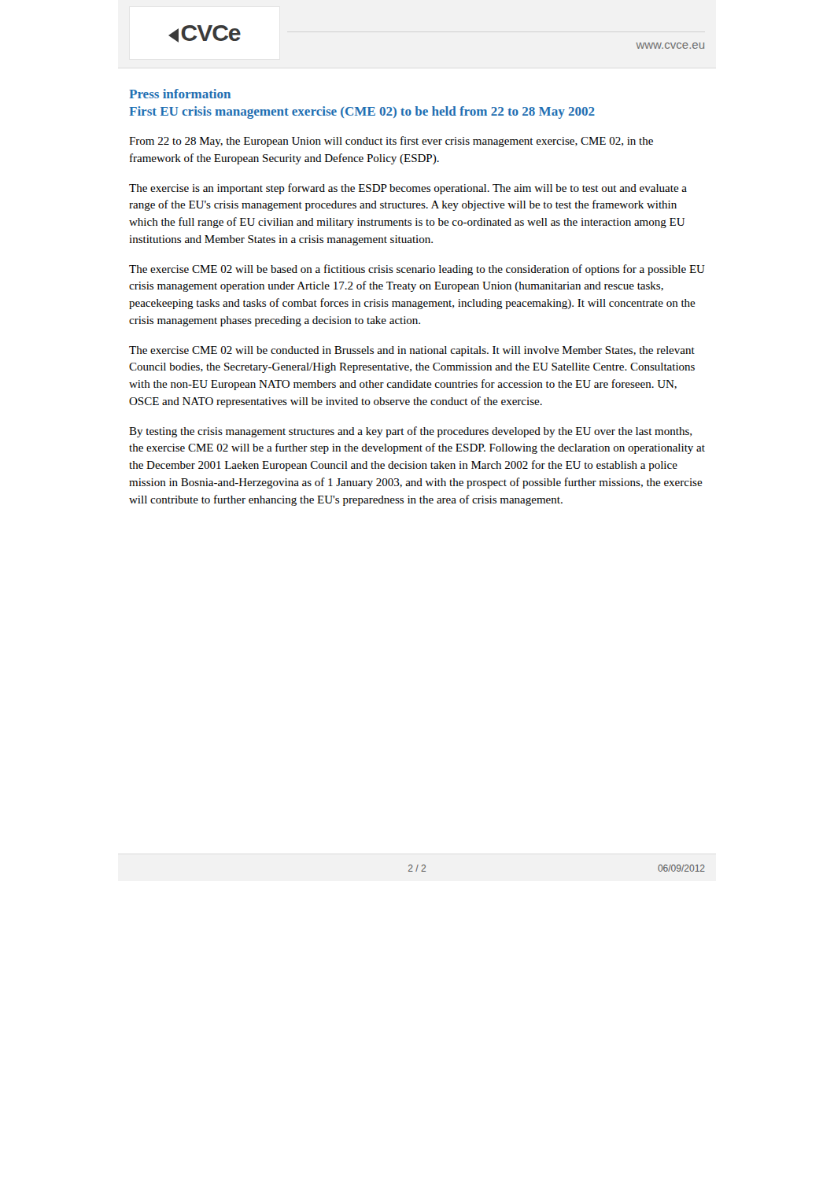CVCe
www.cvce.eu
Press information First EU crisis management exercise (CME 02) to be held from 22 to 28 May 2002
From 22 to 28 May, the European Union will conduct its first ever crisis management exercise, CME 02, in the framework of the European Security and Defence Policy (ESDP).
The exercise is an important step forward as the ESDP becomes operational. The aim will be to test out and evaluate a range of the EU's crisis management procedures and structures. A key objective will be to test the framework within which the full range of EU civilian and military instruments is to be co-ordinated as well as the interaction among EU institutions and Member States in a crisis management situation.
The exercise CME 02 will be based on a fictitious crisis scenario leading to the consideration of options for a possible EU crisis management operation under Article 17.2 of the Treaty on European Union (humanitarian and rescue tasks, peacekeeping tasks and tasks of combat forces in crisis management, including peacemaking). It will concentrate on the crisis management phases preceding a decision to take action.
The exercise CME 02 will be conducted in Brussels and in national capitals. It will involve Member States, the relevant Council bodies, the Secretary-General/High Representative, the Commission and the EU Satellite Centre. Consultations with the non-EU European NATO members and other candidate countries for accession to the EU are foreseen. UN, OSCE and NATO representatives will be invited to observe the conduct of the exercise.
By testing the crisis management structures and a key part of the procedures developed by the EU over the last months, the exercise CME 02 will be a further step in the development of the ESDP. Following the declaration on operationality at the December 2001 Laeken European Council and the decision taken in March 2002 for the EU to establish a police mission in Bosnia-and-Herzegovina as of 1 January 2003, and with the prospect of possible further missions, the exercise will contribute to further enhancing the EU's preparedness in the area of crisis management.
2 / 2
06/09/2012